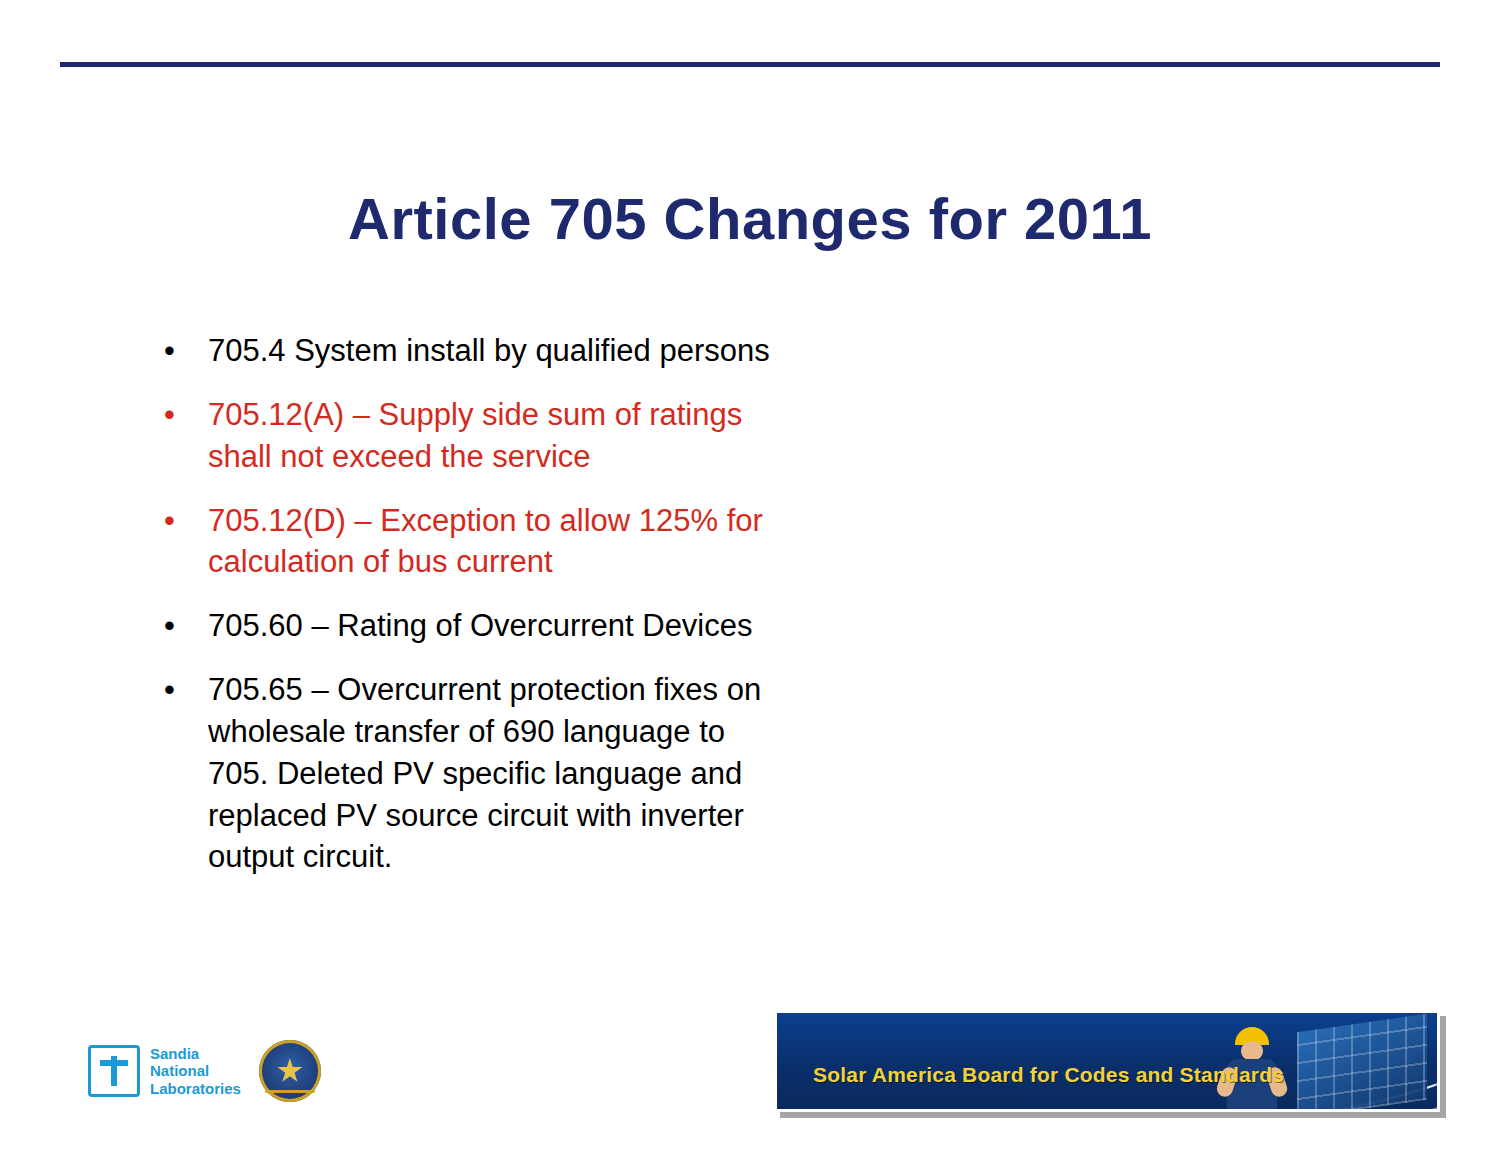Article 705 Changes for 2011
705.4 System install by qualified persons
705.12(A) – Supply side sum of ratings shall not exceed the service
705.12(D) – Exception to allow 125% for calculation of bus current
705.60 – Rating of Overcurrent Devices
705.65 – Overcurrent protection fixes on wholesale transfer of 690 language to 705. Deleted PV specific language and replaced PV source circuit with inverter output circuit.
Sandia
National
Laboratories
Solar America Board for Codes and Standards